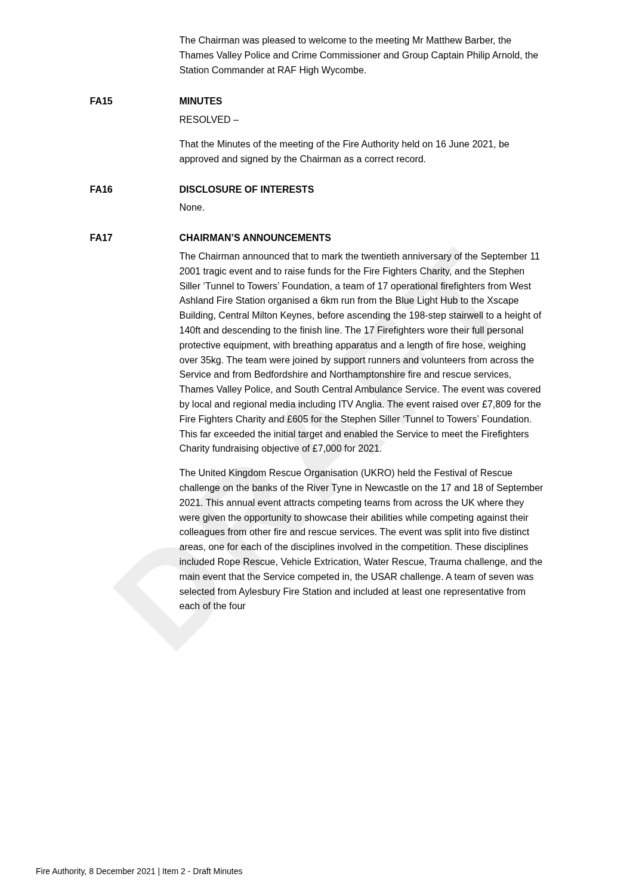DRAFT
The Chairman was pleased to welcome to the meeting Mr Matthew Barber, the Thames Valley Police and Crime Commissioner and Group Captain Philip Arnold, the Station Commander at RAF High Wycombe.
FA15
MINUTES
RESOLVED –
That the Minutes of the meeting of the Fire Authority held on 16 June 2021, be approved and signed by the Chairman as a correct record.
FA16
DISCLOSURE OF INTERESTS
None.
FA17
CHAIRMAN’S ANNOUNCEMENTS
The Chairman announced that to mark the twentieth anniversary of the September 11 2001 tragic event and to raise funds for the Fire Fighters Charity, and the Stephen Siller ‘Tunnel to Towers’ Foundation, a team of 17 operational firefighters from West Ashland Fire Station organised a 6km run from the Blue Light Hub to the Xscape Building, Central Milton Keynes, before ascending the 198-step stairwell to a height of 140ft and descending to the finish line. The 17 Firefighters wore their full personal protective equipment, with breathing apparatus and a length of fire hose, weighing over 35kg. The team were joined by support runners and volunteers from across the Service and from Bedfordshire and Northamptonshire fire and rescue services, Thames Valley Police, and South Central Ambulance Service. The event was covered by local and regional media including ITV Anglia. The event raised over £7,809 for the Fire Fighters Charity and £605 for the Stephen Siller ‘Tunnel to Towers’ Foundation. This far exceeded the initial target and enabled the Service to meet the Firefighters Charity fundraising objective of £7,000 for 2021.
The United Kingdom Rescue Organisation (UKRO) held the Festival of Rescue challenge on the banks of the River Tyne in Newcastle on the 17 and 18 of September 2021. This annual event attracts competing teams from across the UK where they were given the opportunity to showcase their abilities while competing against their colleagues from other fire and rescue services. The event was split into five distinct areas, one for each of the disciplines involved in the competition. These disciplines included Rope Rescue, Vehicle Extrication, Water Rescue, Trauma challenge, and the main event that the Service competed in, the USAR challenge. A team of seven was selected from Aylesbury Fire Station and included at least one representative from each of the four
Fire Authority, 8 December 2021 | Item 2 - Draft Minutes